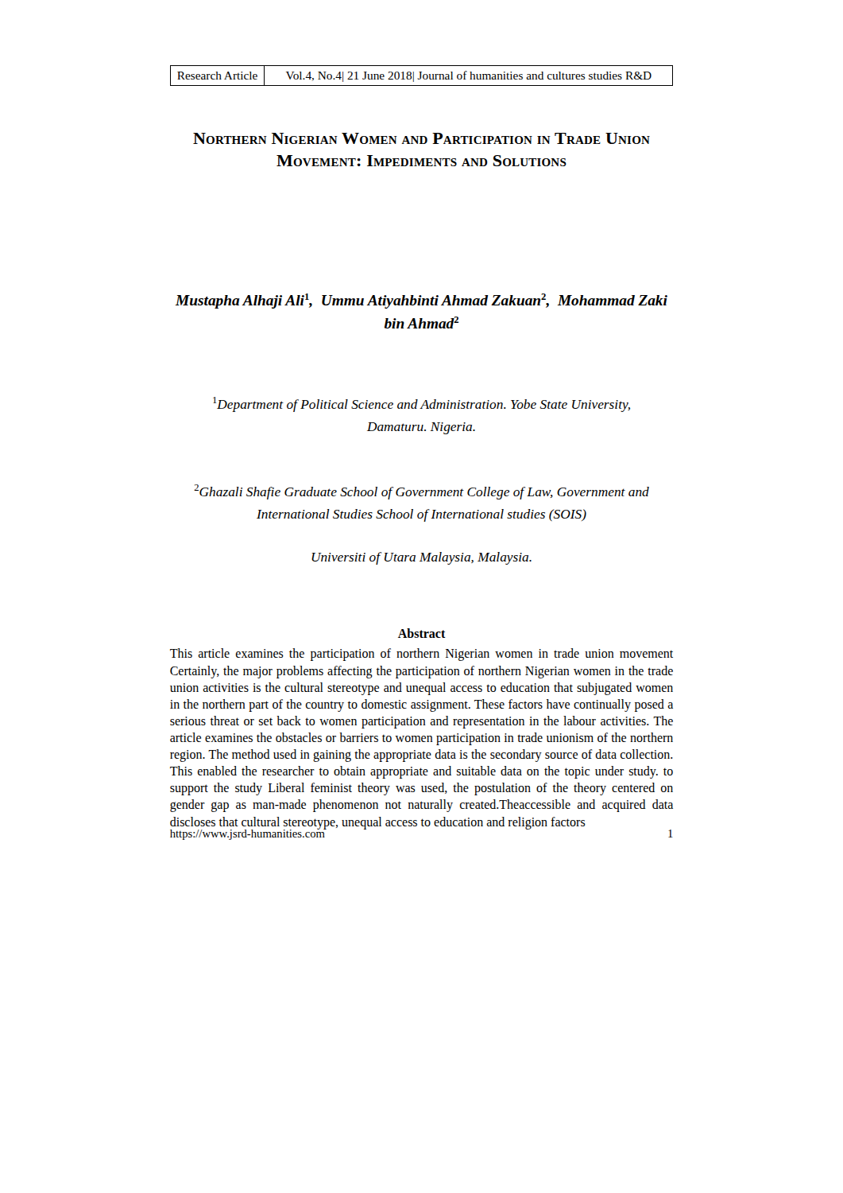Research Article
Vol.4, No.4| 21 June 2018| Journal of humanities and cultures studies R&D
Northern Nigerian Women and Participation in Trade Union Movement: Impediments and Solutions
Mustapha Alhaji Ali1, Ummu Atiyahbinti Ahmad Zakuan2, Mohammad Zaki bin Ahmad2
1Department of Political Science and Administration. Yobe State University, Damaturu. Nigeria.
2Ghazali Shafie Graduate School of Government College of Law, Government and International Studies School of International studies (SOIS) Universiti of Utara Malaysia, Malaysia.
Abstract
This article examines the participation of northern Nigerian women in trade union movement Certainly, the major problems affecting the participation of northern Nigerian women in the trade union activities is the cultural stereotype and unequal access to education that subjugated women in the northern part of the country to domestic assignment. These factors have continually posed a serious threat or set back to women participation and representation in the labour activities. The article examines the obstacles or barriers to women participation in trade unionism of the northern region. The method used in gaining the appropriate data is the secondary source of data collection. This enabled the researcher to obtain appropriate and suitable data on the topic under study. to support the study Liberal feminist theory was used, the postulation of the theory centered on gender gap as man-made phenomenon not naturally created.Theaccessible and acquired data discloses that cultural stereotype, unequal access to education and religion factors
https://www.jsrd-humanities.com 1